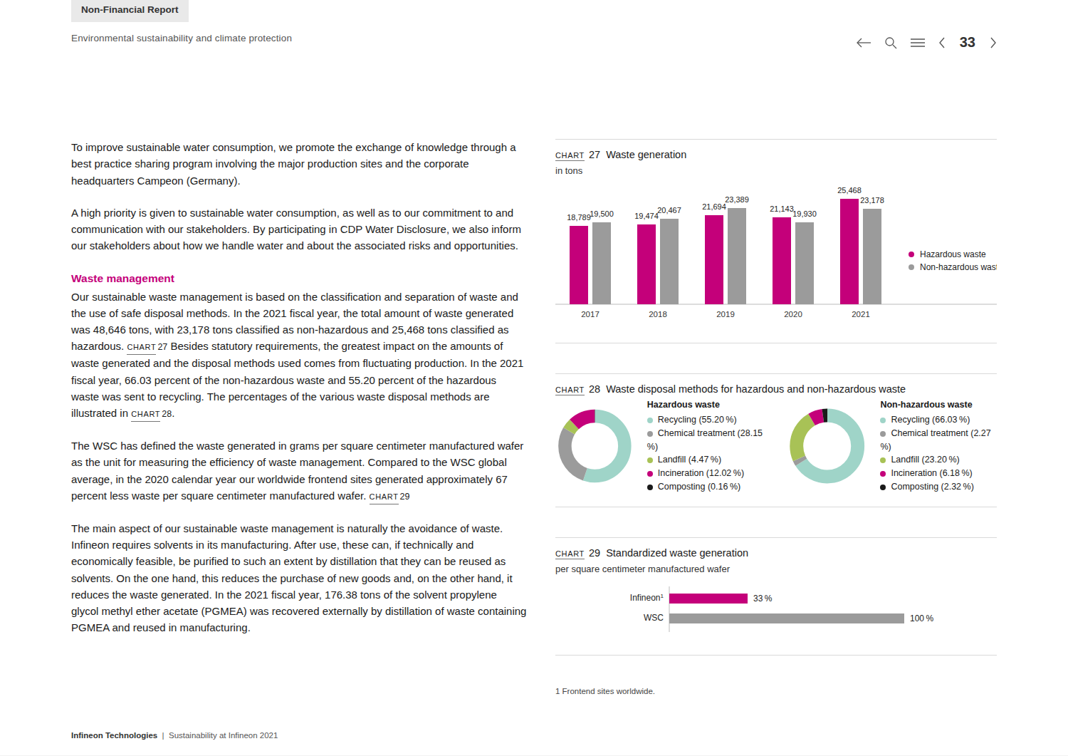Non-Financial Report
Environmental sustainability and climate protection
33
To improve sustainable water consumption, we promote the exchange of knowledge through a best practice sharing program involving the major production sites and the corporate headquarters Campeon (Germany).
A high priority is given to sustainable water consumption, as well as to our commitment to and communication with our stakeholders. By participating in CDP Water Disclosure, we also inform our stakeholders about how we handle water and about the associated risks and opportunities.
Waste management
Our sustainable waste management is based on the classification and separation of waste and the use of safe disposal methods. In the 2021 fiscal year, the total amount of waste generated was 48,646 tons, with 23,178 tons classified as non-hazardous and 25,468 tons classified as hazardous. Chart 27 Besides statutory requirements, the greatest impact on the amounts of waste generated and the disposal methods used comes from fluctuating production. In the 2021 fiscal year, 66.03 percent of the non-hazardous waste and 55.20 percent of the hazardous waste was sent to recycling. The percentages of the various waste disposal methods are illustrated in Chart 28.
The WSC has defined the waste generated in grams per square centimeter manufactured wafer as the unit for measuring the efficiency of waste management. Compared to the WSC global average, in the 2020 calendar year our worldwide frontend sites generated approximately 67 percent less waste per square centimeter manufactured wafer. Chart 29
The main aspect of our sustainable waste management is naturally the avoidance of waste. Infineon requires solvents in its manufacturing. After use, these can, if technically and economically feasible, be purified to such an extent by distillation that they can be reused as solvents. On the one hand, this reduces the purchase of new goods and, on the other hand, it reduces the waste generated. In the 2021 fiscal year, 176.38 tons of the solvent propylene glycol methyl ether acetate (PGMEA) was recovered externally by distillation of waste containing PGMEA and reused in manufacturing.
Chart 27 Waste generation
in tons
18,789 19,500 2017 19,474 20,467 2018 21,694 23,389 2019 21,143 19,930 2020 25,468 23,178 2021 Hazardous waste Non-hazardous waste
Chart 28 Waste disposal methods for hazardous and non-hazardous waste
Hazardous waste
Recycling (55.20 %)
Chemical treatment (28.15 %)
Landfill (4.47 %)
Incineration (12.02 %)
Composting (0.16 %)
Non-hazardous waste
Recycling (66.03 %)
Chemical treatment (2.27 %)
Landfill (23.20 %)
Incineration (6.18 %)
Composting (2.32 %)
Chart 29 Standardized waste generation
per square centimeter manufactured wafer
Infineon1 33 % WSC 100 %
1 Frontend sites worldwide.
Infineon Technologies | Sustainability at Infineon 2021